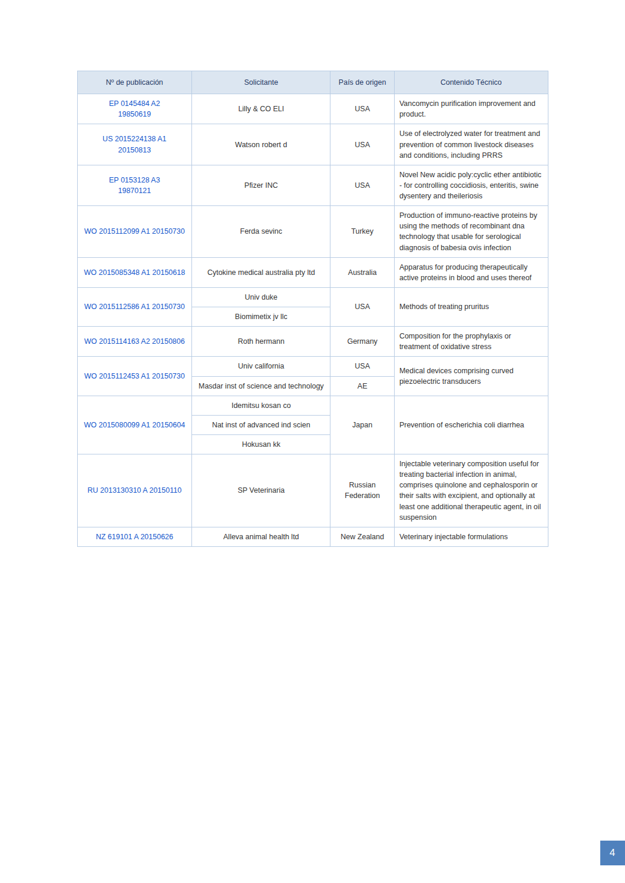| Nº de publicación | Solicitante | País de origen | Contenido Técnico |
| --- | --- | --- | --- |
| EP 0145484 A2 19850619 | Lilly & CO ELI | USA | Vancomycin purification improvement and product. |
| US 2015224138 A1 20150813 | Watson robert d | USA | Use of electrolyzed water for treatment and prevention of common livestock diseases and conditions, including PRRS |
| EP 0153128 A3 19870121 | Pfizer INC | USA | Novel New acidic poly:cyclic ether antibiotic - for controlling coccidiosis, enteritis, swine dysentery and theileriosis |
| WO 2015112099 A1 20150730 | Ferda sevinc | Turkey | Production of immuno-reactive proteins by using the methods of recombinant dna technology that usable for serological diagnosis of babesia ovis infection |
| WO 2015085348 A1 20150618 | Cytokine medical australia pty ltd | Australia | Apparatus for producing therapeutically active proteins in blood and uses thereof |
| WO 2015112586 A1 20150730 | Univ duke | USA | Methods of treating pruritus |
| Biomimetix jv llc |
| WO 2015114163 A2 20150806 | Roth hermann | Germany | Composition for the prophylaxis or treatment of oxidative stress |
| WO 2015112453 A1 20150730 | Univ california | USA | Medical devices comprising curved piezoelectric transducers |
| Masdar inst of science and technology | AE |
| WO 2015080099 A1 20150604 | Idemitsu kosan co | Japan | Prevention of escherichia coli diarrhea |
| Nat inst of advanced ind scien |
| Hokusan kk |
| RU 2013130310 A 20150110 | SP Veterinaria | Russian Federation | Injectable veterinary composition useful for treating bacterial infection in animal, comprises quinolone and cephalosporin or their salts with excipient, and optionally at least one additional therapeutic agent, in oil suspension |
| NZ 619101 A 20150626 | Alleva animal health ltd | New Zealand | Veterinary injectable formulations |
4